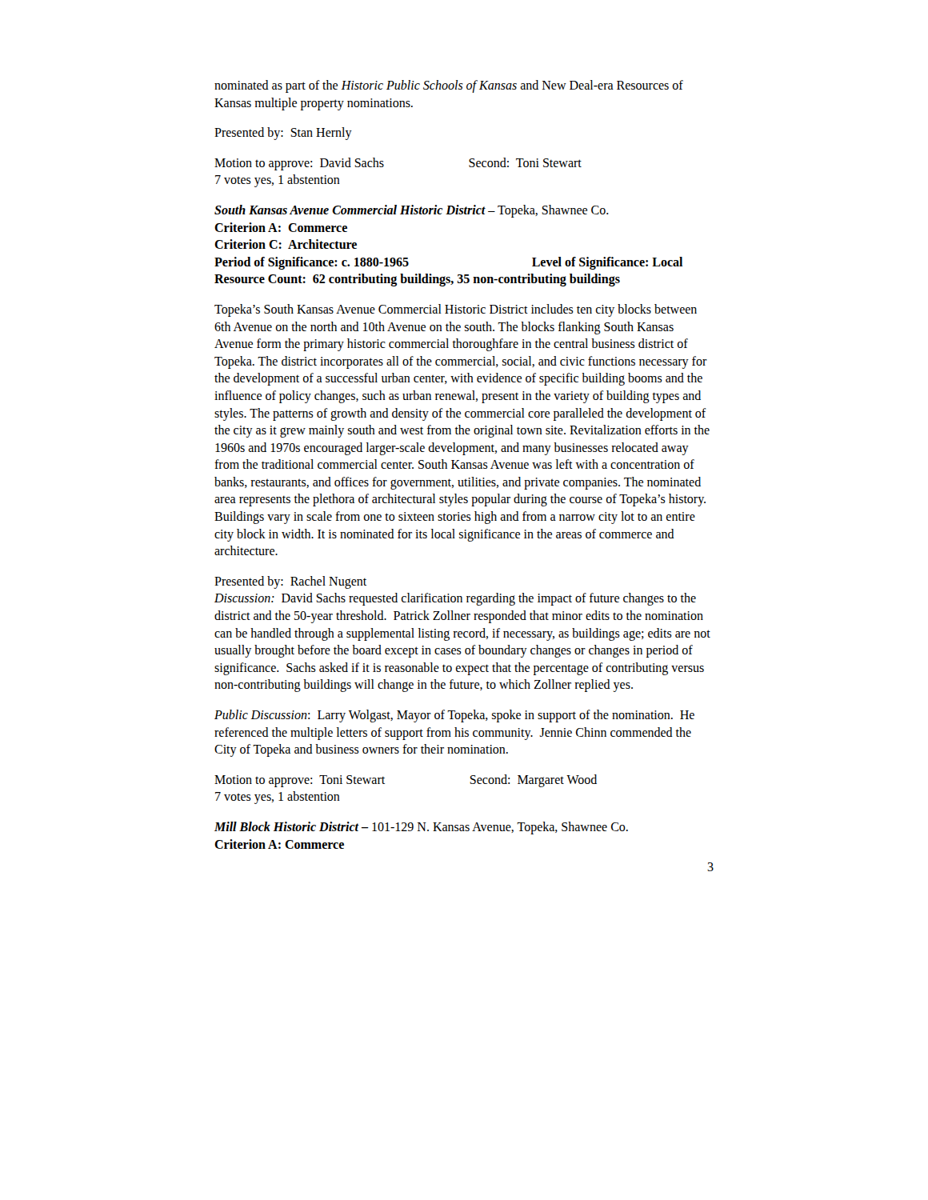nominated as part of the Historic Public Schools of Kansas and New Deal-era Resources of Kansas multiple property nominations.
Presented by: Stan Hernly
Motion to approve: David Sachs Second: Toni Stewart
7 votes yes, 1 abstention
South Kansas Avenue Commercial Historic District – Topeka, Shawnee Co.
Criterion A: Commerce
Criterion C: Architecture
Period of Significance: c. 1880-1965 Level of Significance: Local
Resource Count: 62 contributing buildings, 35 non-contributing buildings
Topeka’s South Kansas Avenue Commercial Historic District includes ten city blocks between 6th Avenue on the north and 10th Avenue on the south. The blocks flanking South Kansas Avenue form the primary historic commercial thoroughfare in the central business district of Topeka. The district incorporates all of the commercial, social, and civic functions necessary for the development of a successful urban center, with evidence of specific building booms and the influence of policy changes, such as urban renewal, present in the variety of building types and styles. The patterns of growth and density of the commercial core paralleled the development of the city as it grew mainly south and west from the original town site. Revitalization efforts in the 1960s and 1970s encouraged larger-scale development, and many businesses relocated away from the traditional commercial center. South Kansas Avenue was left with a concentration of banks, restaurants, and offices for government, utilities, and private companies. The nominated area represents the plethora of architectural styles popular during the course of Topeka’s history. Buildings vary in scale from one to sixteen stories high and from a narrow city lot to an entire city block in width. It is nominated for its local significance in the areas of commerce and architecture.
Presented by: Rachel Nugent
Discussion: David Sachs requested clarification regarding the impact of future changes to the district and the 50-year threshold. Patrick Zollner responded that minor edits to the nomination can be handled through a supplemental listing record, if necessary, as buildings age; edits are not usually brought before the board except in cases of boundary changes or changes in period of significance. Sachs asked if it is reasonable to expect that the percentage of contributing versus non-contributing buildings will change in the future, to which Zollner replied yes.
Public Discussion: Larry Wolgast, Mayor of Topeka, spoke in support of the nomination. He referenced the multiple letters of support from his community. Jennie Chinn commended the City of Topeka and business owners for their nomination.
Motion to approve: Toni Stewart Second: Margaret Wood
7 votes yes, 1 abstention
Mill Block Historic District – 101-129 N. Kansas Avenue, Topeka, Shawnee Co.
Criterion A: Commerce
3